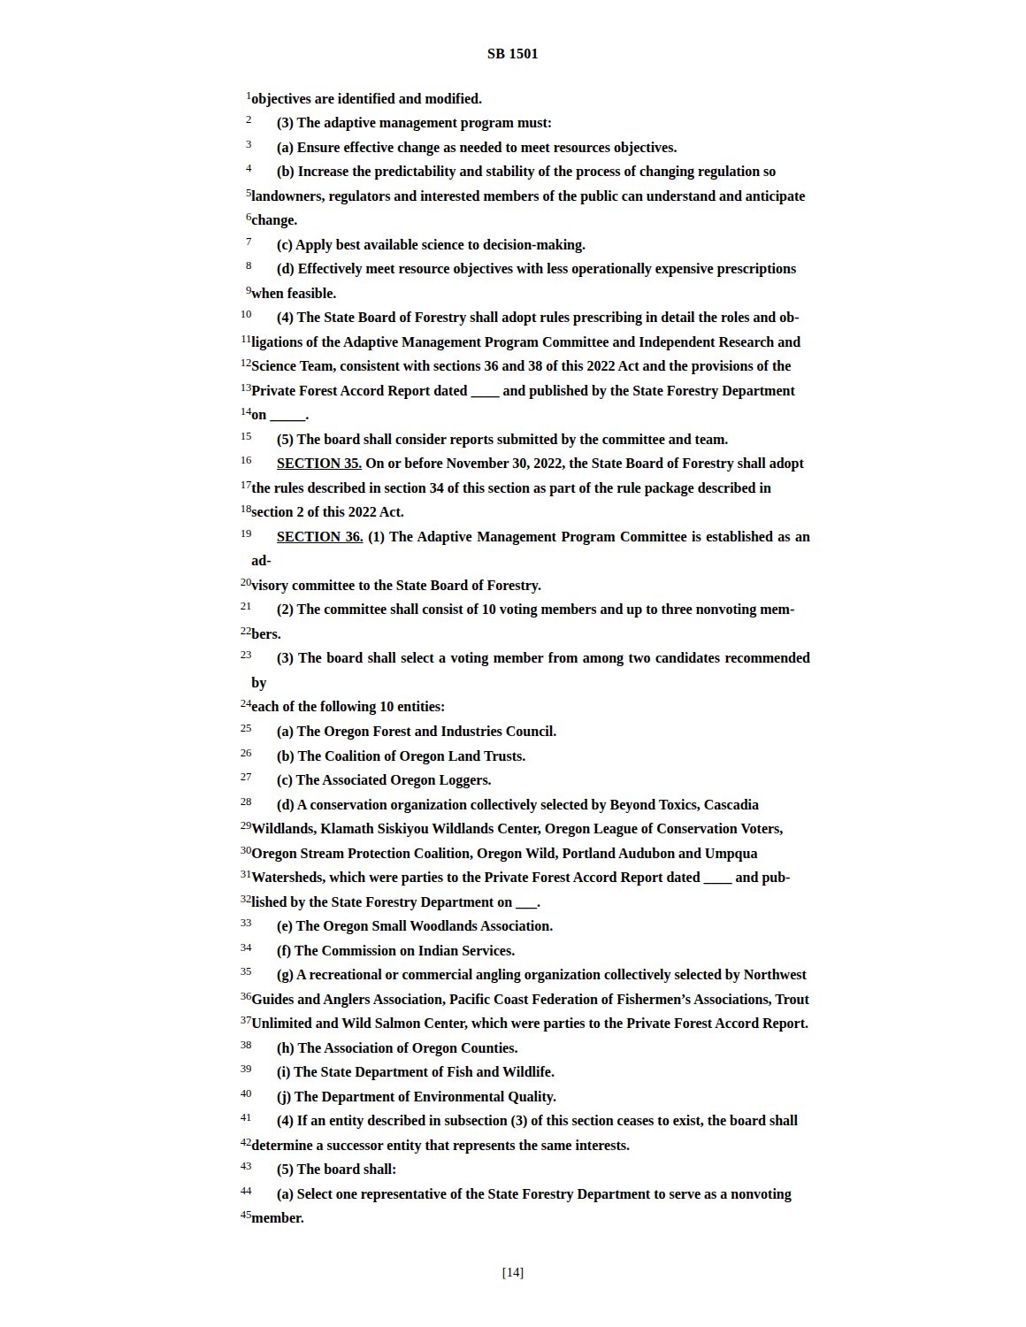SB 1501
| 1 | objectives are identified and modified. |
| 2 | (3) The adaptive management program must: |
| 3 | (a) Ensure effective change as needed to meet resources objectives. |
| 4 | (b) Increase the predictability and stability of the process of changing regulation so |
| 5 | landowners, regulators and interested members of the public can understand and anticipate |
| 6 | change. |
| 7 | (c) Apply best available science to decision-making. |
| 8 | (d) Effectively meet resource objectives with less operationally expensive prescriptions |
| 9 | when feasible. |
| 10 | (4) The State Board of Forestry shall adopt rules prescribing in detail the roles and ob- |
| 11 | ligations of the Adaptive Management Program Committee and Independent Research and |
| 12 | Science Team, consistent with sections 36 and 38 of this 2022 Act and the provisions of the |
| 13 | Private Forest Accord Report dated ____ and published by the State Forestry Department |
| 14 | on _____. |
| 15 | (5) The board shall consider reports submitted by the committee and team. |
| 16 | SECTION 35. On or before November 30, 2022, the State Board of Forestry shall adopt |
| 17 | the rules described in section 34 of this section as part of the rule package described in |
| 18 | section 2 of this 2022 Act. |
| 19 | SECTION 36. (1) The Adaptive Management Program Committee is established as an ad- |
| 20 | visory committee to the State Board of Forestry. |
| 21 | (2) The committee shall consist of 10 voting members and up to three nonvoting mem- |
| 22 | bers. |
| 23 | (3) The board shall select a voting member from among two candidates recommended by |
| 24 | each of the following 10 entities: |
| 25 | (a) The Oregon Forest and Industries Council. |
| 26 | (b) The Coalition of Oregon Land Trusts. |
| 27 | (c) The Associated Oregon Loggers. |
| 28 | (d) A conservation organization collectively selected by Beyond Toxics, Cascadia |
| 29 | Wildlands, Klamath Siskiyou Wildlands Center, Oregon League of Conservation Voters, |
| 30 | Oregon Stream Protection Coalition, Oregon Wild, Portland Audubon and Umpqua |
| 31 | Watersheds, which were parties to the Private Forest Accord Report dated ____ and pub- |
| 32 | lished by the State Forestry Department on ___. |
| 33 | (e) The Oregon Small Woodlands Association. |
| 34 | (f) The Commission on Indian Services. |
| 35 | (g) A recreational or commercial angling organization collectively selected by Northwest |
| 36 | Guides and Anglers Association, Pacific Coast Federation of Fishermen’s Associations, Trout |
| 37 | Unlimited and Wild Salmon Center, which were parties to the Private Forest Accord Report. |
| 38 | (h) The Association of Oregon Counties. |
| 39 | (i) The State Department of Fish and Wildlife. |
| 40 | (j) The Department of Environmental Quality. |
| 41 | (4) If an entity described in subsection (3) of this section ceases to exist, the board shall |
| 42 | determine a successor entity that represents the same interests. |
| 43 | (5) The board shall: |
| 44 | (a) Select one representative of the State Forestry Department to serve as a nonvoting |
| 45 | member. |
[14]